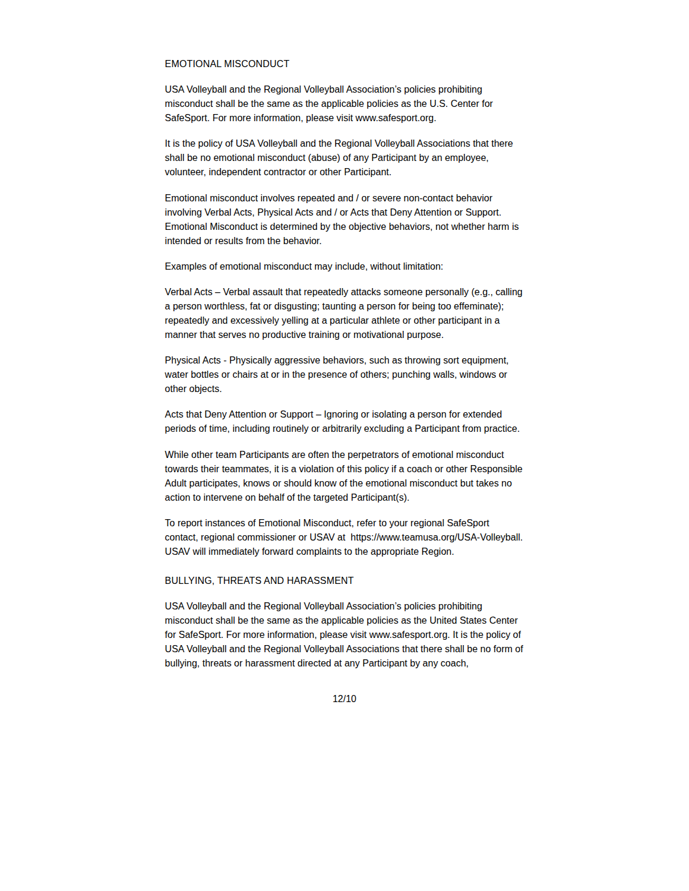EMOTIONAL MISCONDUCT
USA Volleyball and the Regional Volleyball Association’s policies prohibiting misconduct shall be the same as the applicable policies as the U.S. Center for SafeSport. For more information, please visit www.safesport.org.
It is the policy of USA Volleyball and the Regional Volleyball Associations that there shall be no emotional misconduct (abuse) of any Participant by an employee, volunteer, independent contractor or other Participant.
Emotional misconduct involves repeated and / or severe non-contact behavior involving Verbal Acts, Physical Acts and / or Acts that Deny Attention or Support. Emotional Misconduct is determined by the objective behaviors, not whether harm is intended or results from the behavior.
Examples of emotional misconduct may include, without limitation:
Verbal Acts – Verbal assault that repeatedly attacks someone personally (e.g., calling a person worthless, fat or disgusting; taunting a person for being too effeminate); repeatedly and excessively yelling at a particular athlete or other participant in a manner that serves no productive training or motivational purpose.
Physical Acts - Physically aggressive behaviors, such as throwing sort equipment, water bottles or chairs at or in the presence of others; punching walls, windows or other objects.
Acts that Deny Attention or Support – Ignoring or isolating a person for extended periods of time, including routinely or arbitrarily excluding a Participant from practice.
While other team Participants are often the perpetrators of emotional misconduct towards their teammates, it is a violation of this policy if a coach or other Responsible Adult participates, knows or should know of the emotional misconduct but takes no action to intervene on behalf of the targeted Participant(s).
To report instances of Emotional Misconduct, refer to your regional SafeSport contact, regional commissioner or USAV at https://www.teamusa.org/USA-Volleyball. USAV will immediately forward complaints to the appropriate Region.
BULLYING, THREATS AND HARASSMENT
USA Volleyball and the Regional Volleyball Association’s policies prohibiting misconduct shall be the same as the applicable policies as the United States Center for SafeSport. For more information, please visit www.safesport.org. It is the policy of USA Volleyball and the Regional Volleyball Associations that there shall be no form of bullying, threats or harassment directed at any Participant by any coach,
12/10